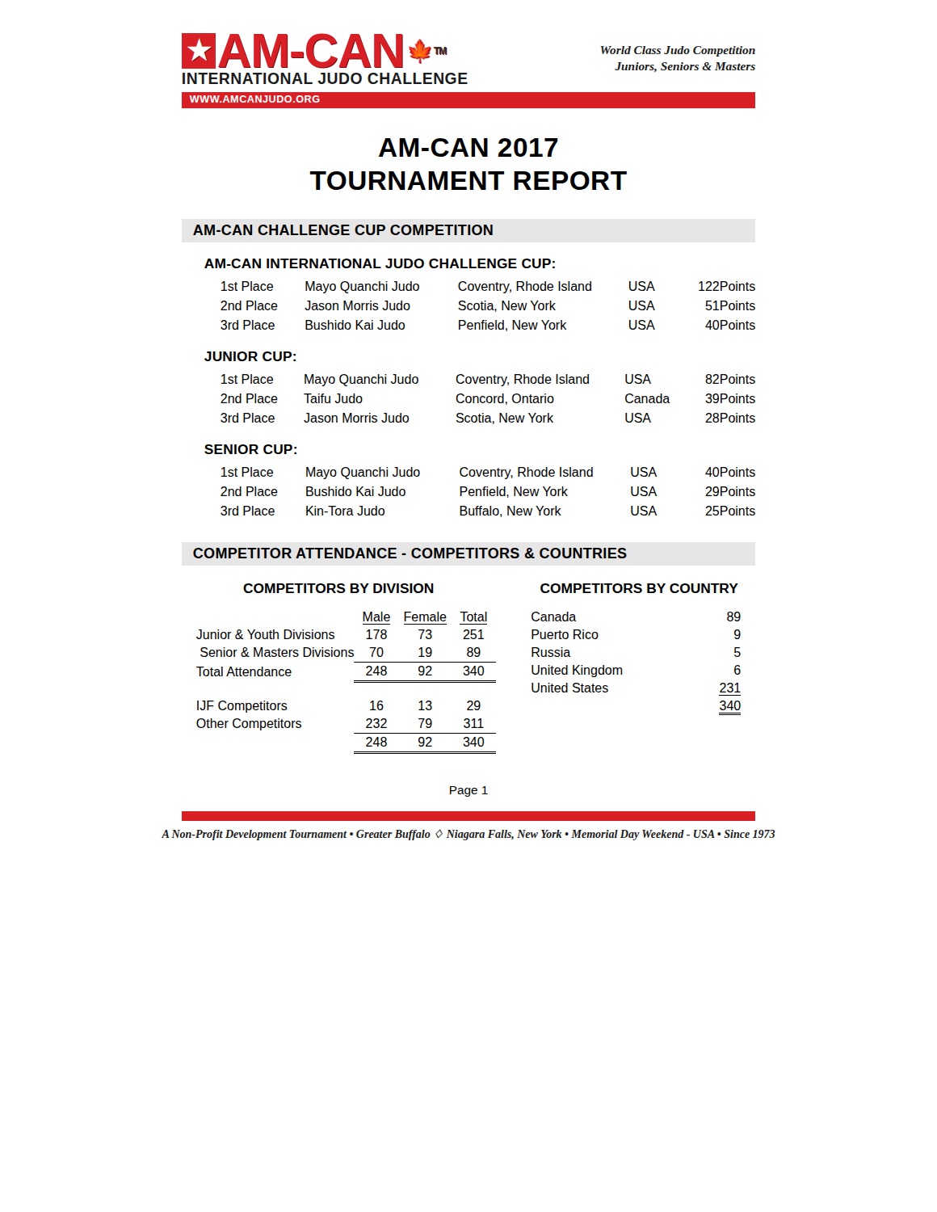★AM-CAN🍁TM
INTERNATIONAL JUDO CHALLENGE
World Class Judo Competition
Juniors, Seniors & Masters
WWW.AMCANJUDO.ORG
AM-CAN 2017
TOURNAMENT REPORT
AM-CAN CHALLENGE CUP COMPETITION
AM-CAN INTERNATIONAL JUDO CHALLENGE CUP:
| 1st Place | Mayo Quanchi Judo | Coventry, Rhode Island | USA | 122 | Points |
| 2nd Place | Jason Morris Judo | Scotia, New York | USA | 51 | Points |
| 3rd Place | Bushido Kai Judo | Penfield, New York | USA | 40 | Points |
JUNIOR CUP:
| 1st Place | Mayo Quanchi Judo | Coventry, Rhode Island | USA | 82 | Points |
| 2nd Place | Taifu Judo | Concord, Ontario | Canada | 39 | Points |
| 3rd Place | Jason Morris Judo | Scotia, New York | USA | 28 | Points |
SENIOR CUP:
| 1st Place | Mayo Quanchi Judo | Coventry, Rhode Island | USA | 40 | Points |
| 2nd Place | Bushido Kai Judo | Penfield, New York | USA | 29 | Points |
| 3rd Place | Kin-Tora Judo | Buffalo, New York | USA | 25 | Points |
COMPETITOR ATTENDANCE - COMPETITORS & COUNTRIES
COMPETITORS BY DIVISION
| | Male | Female | Total |
| Junior & Youth Divisions | 178 | 73 | 251 |
| Senior & Masters Divisions | 70 | 19 | 89 |
| Total Attendance | 248 | 92 | 340 |
| IJF Competitors | 16 | 13 | 29 |
| Other Competitors | 232 | 79 | 311 |
| | 248 | 92 | 340 |
COMPETITORS BY COUNTRY
| Canada | 89 |
| Puerto Rico | 9 |
| Russia | 5 |
| United Kingdom | 6 |
| United States | 231 |
| | 340 |
Page 1
A Non-Profit Development Tournament • Greater Buffalo ♢ Niagara Falls, New York • Memorial Day Weekend - USA • Since 1973